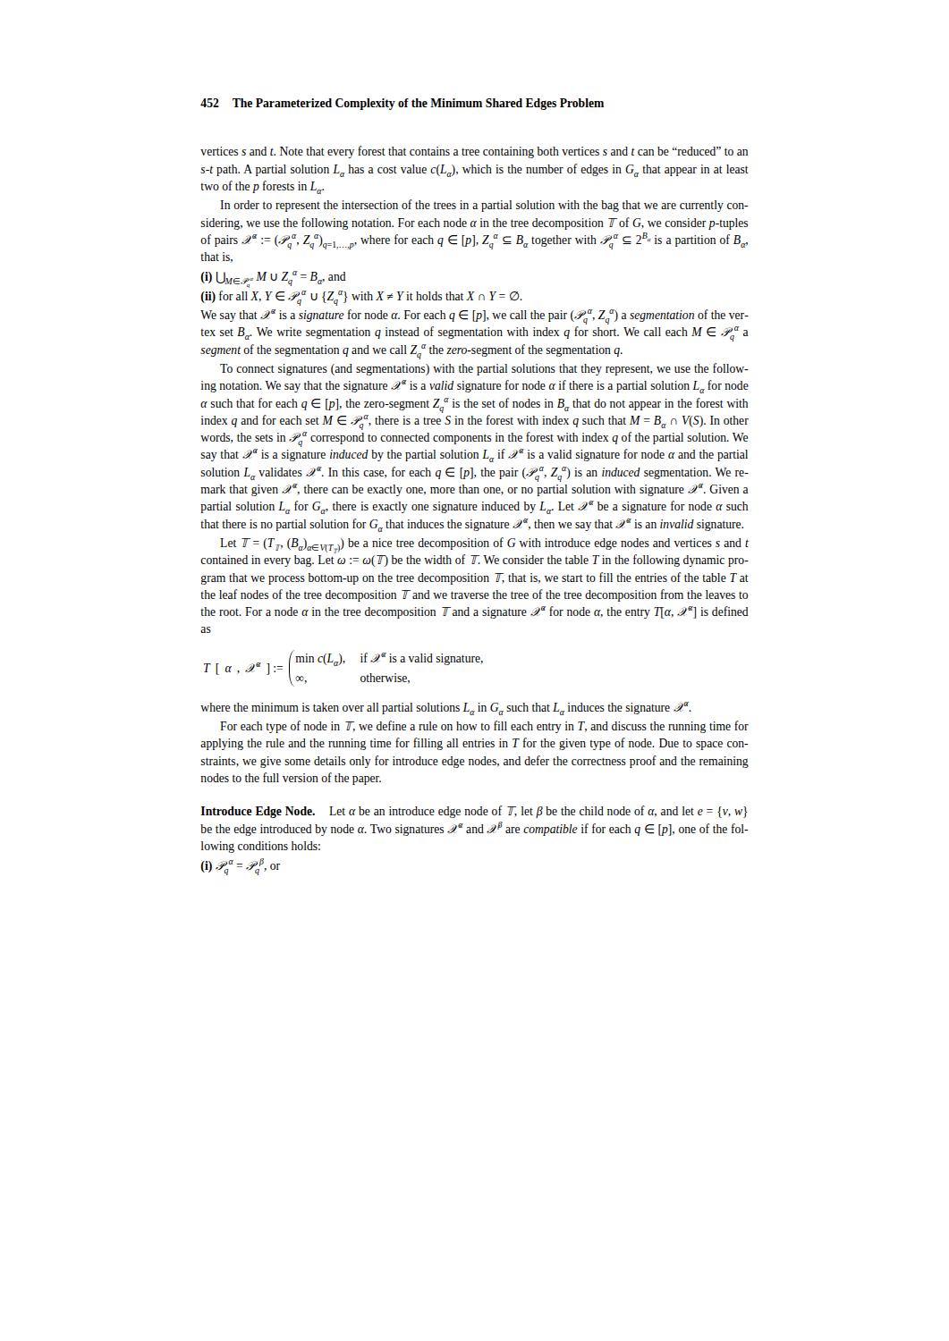452 The Parameterized Complexity of the Minimum Shared Edges Problem
vertices s and t. Note that every forest that contains a tree containing both vertices s and t can be “reduced” to an s-t path. A partial solution Lα has a cost value c(Lα), which is the number of edges in Gα that appear in at least two of the p forests in Lα.
In order to represent the intersection of the trees in a partial solution with the bag that we are currently considering, we use the following notation. For each node α in the tree decomposition 𝕋 of G, we consider p-tuples of pairs 𝒳α := (𝒫qα, Zqα)q=1,…,p, where for each q ∈ [p], Zqα ⊆ Bα together with 𝒫qα ⊆ 2Bα is a partition of Bα, that is,
(i) ⋃M∈𝒫qα M ∪ Zqα = Bα, and
(ii) for all X, Y ∈ 𝒫qα ∪ {Zqα} with X ≠ Y it holds that X ∩ Y = ∅.
We say that 𝒳α is a signature for node α. For each q ∈ [p], we call the pair (𝒫qα, Zqα) a segmentation of the vertex set Bα. We write segmentation q instead of segmentation with index q for short. We call each M ∈ 𝒫qα a segment of the segmentation q and we call Zqα the zero-segment of the segmentation q.
To connect signatures (and segmentations) with the partial solutions that they represent, we use the following notation. We say that the signature 𝒳α is a valid signature for node α if there is a partial solution Lα for node α such that for each q ∈ [p], the zero-segment Zqα is the set of nodes in Bα that do not appear in the forest with index q and for each set M ∈ 𝒫qα, there is a tree S in the forest with index q such that M = Bα ∩ V(S). In other words, the sets in 𝒫qα correspond to connected components in the forest with index q of the partial solution. We say that 𝒳α is a signature induced by the partial solution Lα if 𝒳α is a valid signature for node α and the partial solution Lα validates 𝒳α. In this case, for each q ∈ [p], the pair (𝒫qα, Zqα) is an induced segmentation. We remark that given 𝒳α, there can be exactly one, more than one, or no partial solution with signature 𝒳α. Given a partial solution Lα for Gα, there is exactly one signature induced by Lα. Let 𝒳α be a signature for node α such that there is no partial solution for Gα that induces the signature 𝒳α, then we say that 𝒳α is an invalid signature.
Let 𝕋 = (T𝕋, (Bα)α∈V(T𝕋)) be a nice tree decomposition of G with introduce edge nodes and vertices s and t contained in every bag. Let ω := ω(𝕋) be the width of 𝕋. We consider the table T in the following dynamic program that we process bottom-up on the tree decomposition 𝕋, that is, we start to fill the entries of the table T at the leaf nodes of the tree decomposition 𝕋 and we traverse the tree of the tree decomposition from the leaves to the root. For a node α in the tree decomposition 𝕋 and a signature 𝒳α for node α, the entry T[α, 𝒳α] is defined as
T[α, 𝒳α] := min c(Lα), if 𝒳α is a valid signature, ∞, otherwise,
where the minimum is taken over all partial solutions Lα in Gα such that Lα induces the signature 𝒳α.
For each type of node in 𝕋, we define a rule on how to fill each entry in T, and discuss the running time for applying the rule and the running time for filling all entries in T for the given type of node. Due to space constraints, we give some details only for introduce edge nodes, and defer the correctness proof and the remaining nodes to the full version of the paper.
Introduce Edge Node. Let α be an introduce edge node of 𝕋, let β be the child node of α, and let e = {v, w} be the edge introduced by node α. Two signatures 𝒳α and 𝒳β are compatible if for each q ∈ [p], one of the following conditions holds:
(i) 𝒫qα = 𝒫qβ, or